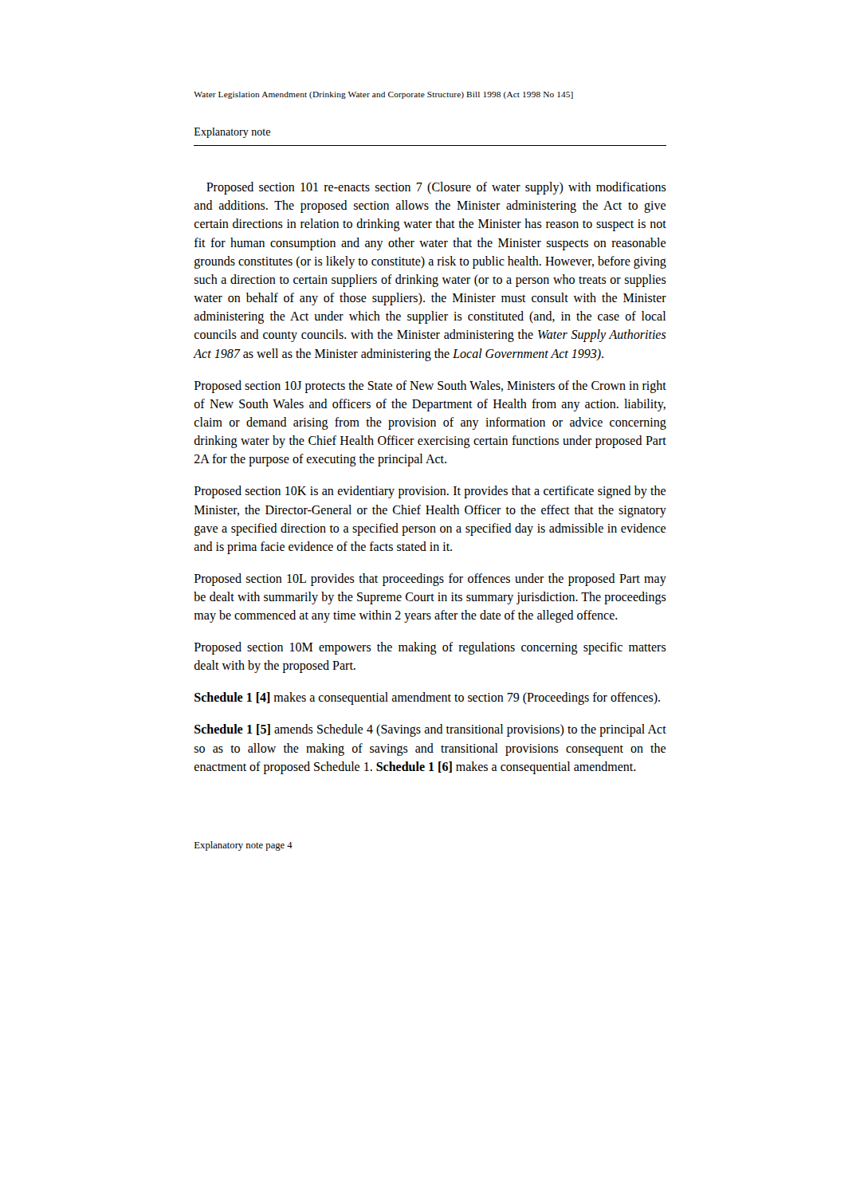Water Legislation Amendment (Drinking Water and Corporate Structure) Bill 1998 (Act 1998 No 145]
Explanatory note
Proposed section 101 re-enacts section 7 (Closure of water supply) with modifications and additions. The proposed section allows the Minister administering the Act to give certain directions in relation to drinking water that the Minister has reason to suspect is not fit for human consumption and any other water that the Minister suspects on reasonable grounds constitutes (or is likely to constitute) a risk to public health. However, before giving such a direction to certain suppliers of drinking water (or to a person who treats or supplies water on behalf of any of those suppliers). the Minister must consult with the Minister administering the Act under which the supplier is constituted (and, in the case of local councils and county councils. with the Minister administering the Water Supply Authorities Act 1987 as well as the Minister administering the Local Government Act 1993).
Proposed section 10J protects the State of New South Wales, Ministers of the Crown in right of New South Wales and officers of the Department of Health from any action. liability, claim or demand arising from the provision of any information or advice concerning drinking water by the Chief Health Officer exercising certain functions under proposed Part 2A for the purpose of executing the principal Act.
Proposed section 10K is an evidentiary provision. It provides that a certificate signed by the Minister, the Director-General or the Chief Health Officer to the effect that the signatory gave a specified direction to a specified person on a specified day is admissible in evidence and is prima facie evidence of the facts stated in it.
Proposed section 10L provides that proceedings for offences under the proposed Part may be dealt with summarily by the Supreme Court in its summary jurisdiction. The proceedings may be commenced at any time within 2 years after the date of the alleged offence.
Proposed section 10M empowers the making of regulations concerning specific matters dealt with by the proposed Part.
Schedule 1 [4] makes a consequential amendment to section 79 (Proceedings for offences).
Schedule 1 [5] amends Schedule 4 (Savings and transitional provisions) to the principal Act so as to allow the making of savings and transitional provisions consequent on the enactment of proposed Schedule 1. Schedule 1 [6] makes a consequential amendment.
Explanatory note page 4